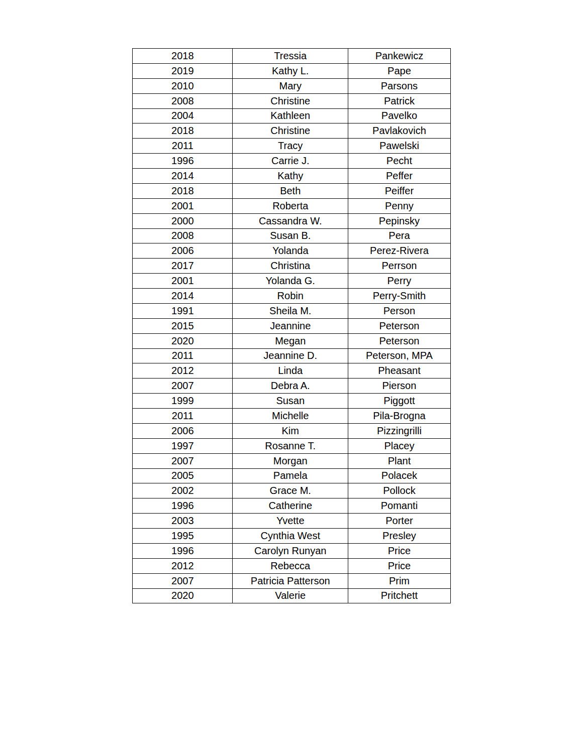| 2018 | Tressia | Pankewicz |
| 2019 | Kathy L. | Pape |
| 2010 | Mary | Parsons |
| 2008 | Christine | Patrick |
| 2004 | Kathleen | Pavelko |
| 2018 | Christine | Pavlakovich |
| 2011 | Tracy | Pawelski |
| 1996 | Carrie J. | Pecht |
| 2014 | Kathy | Peffer |
| 2018 | Beth | Peiffer |
| 2001 | Roberta | Penny |
| 2000 | Cassandra W. | Pepinsky |
| 2008 | Susan B. | Pera |
| 2006 | Yolanda | Perez-Rivera |
| 2017 | Christina | Perrson |
| 2001 | Yolanda G. | Perry |
| 2014 | Robin | Perry-Smith |
| 1991 | Sheila M. | Person |
| 2015 | Jeannine | Peterson |
| 2020 | Megan | Peterson |
| 2011 | Jeannine D. | Peterson, MPA |
| 2012 | Linda | Pheasant |
| 2007 | Debra A. | Pierson |
| 1999 | Susan | Piggott |
| 2011 | Michelle | Pila-Brogna |
| 2006 | Kim | Pizzingrilli |
| 1997 | Rosanne T. | Placey |
| 2007 | Morgan | Plant |
| 2005 | Pamela | Polacek |
| 2002 | Grace M. | Pollock |
| 1996 | Catherine | Pomanti |
| 2003 | Yvette | Porter |
| 1995 | Cynthia West | Presley |
| 1996 | Carolyn Runyan | Price |
| 2012 | Rebecca | Price |
| 2007 | Patricia Patterson | Prim |
| 2020 | Valerie | Pritchett |